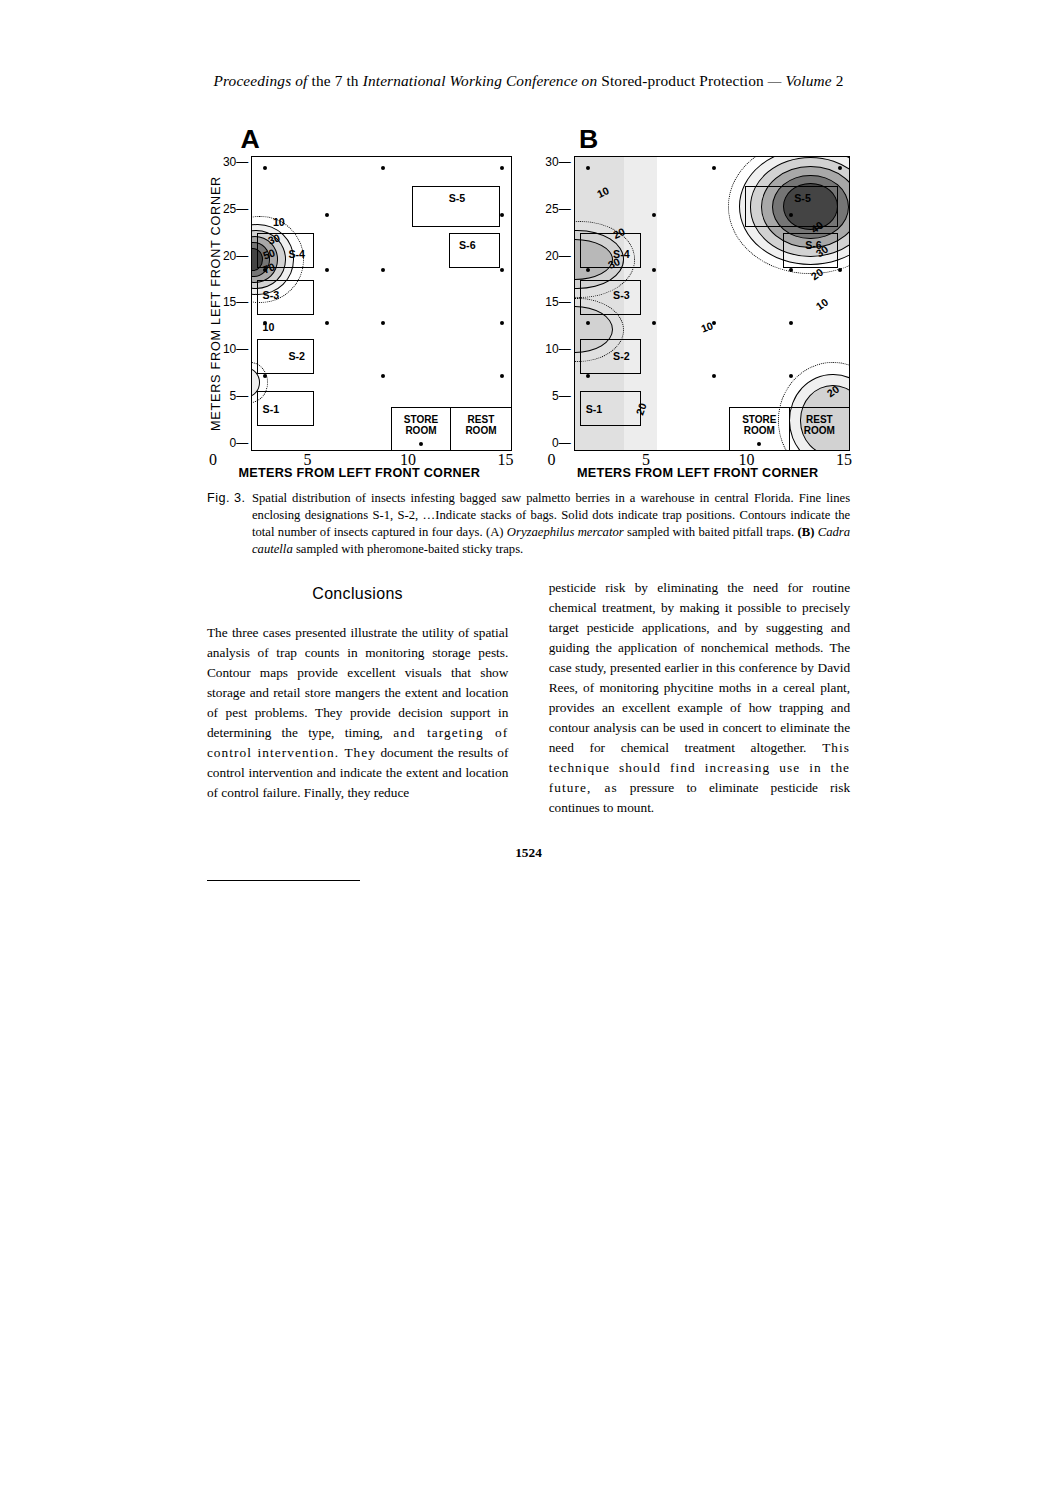Proceedings of the 7 th International Working Conference on Stored-product Protection — Volume 2
A
METERS FROM LEFT FRONT CORNER
30— 25— 20— 15— 10— 5— 0—
10
30
50
70
10
S-4
S-3
S-2
S-1
S-5
S-6
STORE
ROOM
REST
ROOM
0 5 10 15
METERS FROM LEFT FRONT CORNER
B
30— 25— 20— 15— 10— 5— 0—
10
20
30
10
20
40
30
20
10
20
S-4
S-3
S-2
S-1
S-5
S-6
STORE
ROOM
REST
ROOM
0 5 10 15
METERS FROM LEFT FRONT CORNER
Fig. 3.
Spatial distribution of insects infesting bagged saw palmetto berries in a warehouse in central Florida. Fine lines enclosing designations S-1, S-2, …Indicate stacks of bags. Solid dots indicate trap positions. Contours indicate the total number of insects captured in four days. (A) Oryzaephilus mercator sampled with baited pitfall traps. (B) Cadra cautella sampled with pheromone-baited sticky traps.
Conclusions
The three cases presented illustrate the utility of spatial analysis of trap counts in monitoring storage pests. Contour maps provide excellent visuals that show storage and retail store mangers the extent and location of pest problems. They provide decision support in determining the type, timing, and targeting of control intervention. They document the results of control intervention and indicate the extent and location of control failure. Finally, they reduce
pesticide risk by eliminating the need for routine chemical treatment, by making it possible to precisely target pesticide applications, and by suggesting and guiding the application of nonchemical methods. The case study, presented earlier in this conference by David Rees, of monitoring phycitine moths in a cereal plant, provides an excellent example of how trapping and contour analysis can be used in concert to eliminate the need for chemical treatment altogether. This technique should find increasing use in the future, as pressure to eliminate pesticide risk continues to mount.
1524